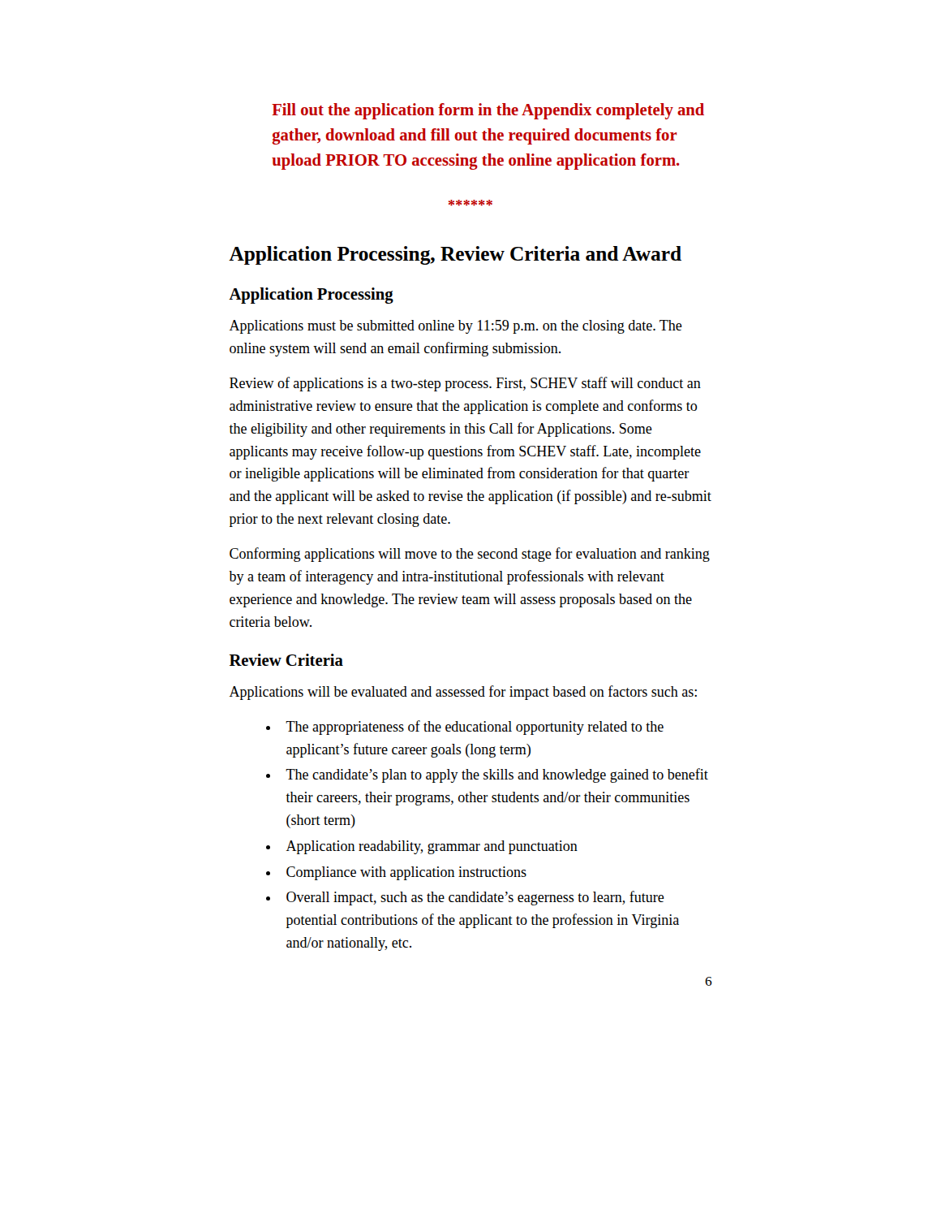Fill out the application form in the Appendix completely and gather, download and fill out the required documents for upload PRIOR TO accessing the online application form.
******
Application Processing, Review Criteria and Award
Application Processing
Applications must be submitted online by 11:59 p.m. on the closing date. The online system will send an email confirming submission.
Review of applications is a two-step process. First, SCHEV staff will conduct an administrative review to ensure that the application is complete and conforms to the eligibility and other requirements in this Call for Applications. Some applicants may receive follow-up questions from SCHEV staff. Late, incomplete or ineligible applications will be eliminated from consideration for that quarter and the applicant will be asked to revise the application (if possible) and re-submit prior to the next relevant closing date.
Conforming applications will move to the second stage for evaluation and ranking by a team of interagency and intra-institutional professionals with relevant experience and knowledge. The review team will assess proposals based on the criteria below.
Review Criteria
Applications will be evaluated and assessed for impact based on factors such as:
The appropriateness of the educational opportunity related to the applicant’s future career goals (long term)
The candidate’s plan to apply the skills and knowledge gained to benefit their careers, their programs, other students and/or their communities (short term)
Application readability, grammar and punctuation
Compliance with application instructions
Overall impact, such as the candidate’s eagerness to learn, future potential contributions of the applicant to the profession in Virginia and/or nationally, etc.
6